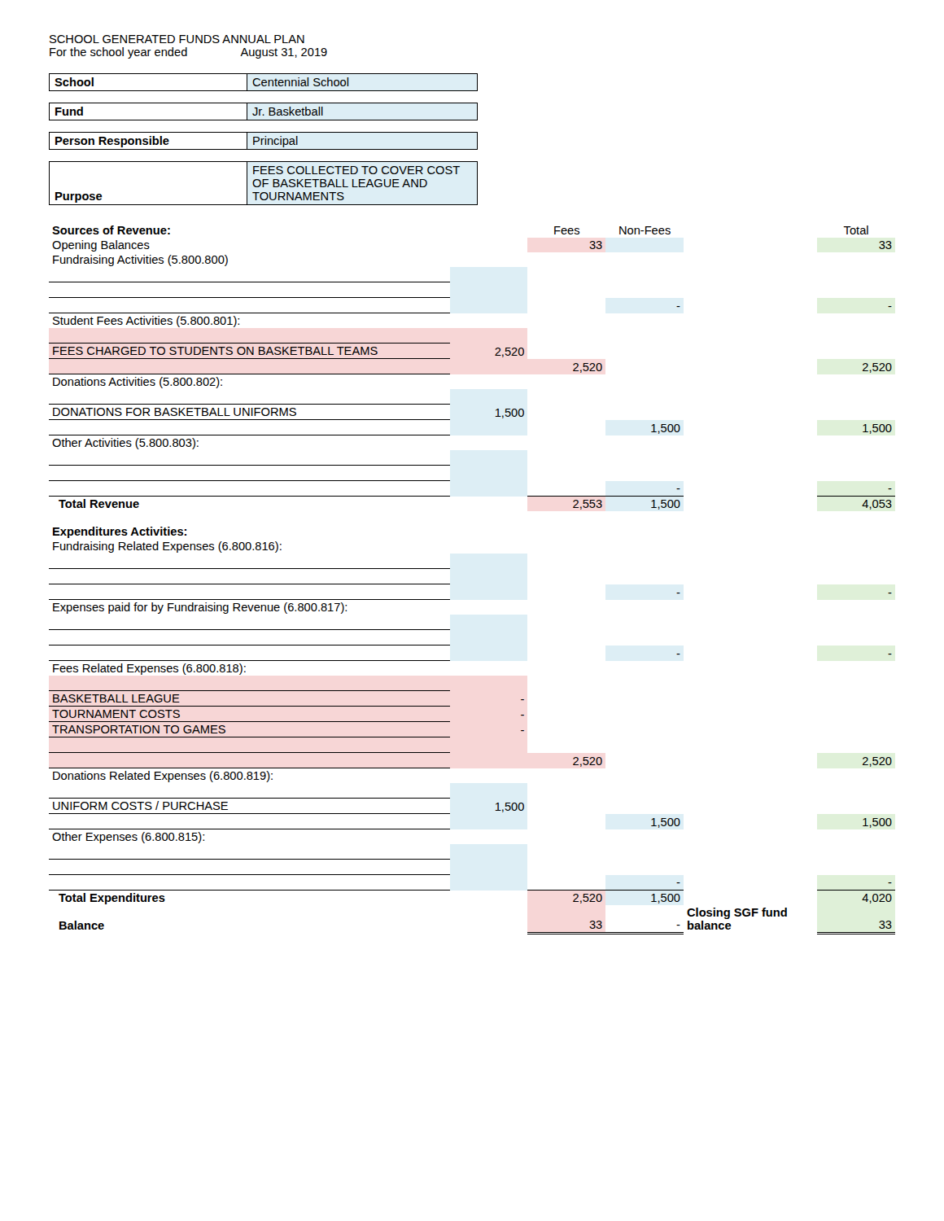SCHOOL GENERATED FUNDS ANNUAL PLAN
For the school year ended August 31, 2019
| School | Centennial School |
| Fund | Jr. Basketball |
| Person Responsible | Principal |
| Purpose | FEES COLLECTED TO COVER COST OF BASKETBALL LEAGUE AND TOURNAMENTS |
| Sources of Revenue: | | Fees | Non-Fees | | Total |
| Opening Balances | | 33 | | | 33 |
| Fundraising Activities (5.800.800) | | | | | |
| | | | - | | - |
| Student Fees Activities (5.800.801): | | | | | |
| FEES CHARGED TO STUDENTS ON BASKETBALL TEAMS | 2,520 | | | | |
| | | 2,520 | | | 2,520 |
| Donations Activities (5.800.802): | | | | | |
| DONATIONS FOR BASKETBALL UNIFORMS | 1,500 | | | | |
| | | | 1,500 | | 1,500 |
| Other Activities (5.800.803): | | | | | |
| | | | - | | - |
| Total Revenue | | 2,553 | 1,500 | | 4,053 |
| Expenditures Activities: | | | | | |
| Fundraising Related Expenses (6.800.816): | | | | | |
| | | | - | | - |
| Expenses paid for by Fundraising Revenue (6.800.817): | | | | | |
| | | | - | | - |
| Fees Related Expenses (6.800.818): | | | | | |
| BASKETBALL LEAGUE | - | | | | |
| TOURNAMENT COSTS | - | | | | |
| TRANSPORTATION TO GAMES | - | | | | |
| | | 2,520 | | | 2,520 |
| Donations Related Expenses (6.800.819): | | | | | |
| UNIFORM COSTS / PURCHASE | 1,500 | | | | |
| | | | 1,500 | | 1,500 |
| Other Expenses (6.800.815): | | | | | |
| | | | - | | - |
| Total Expenditures | | 2,520 | 1,500 | | 4,020 |
| Balance | | 33 | - | Closing SGF fund balance | 33 |